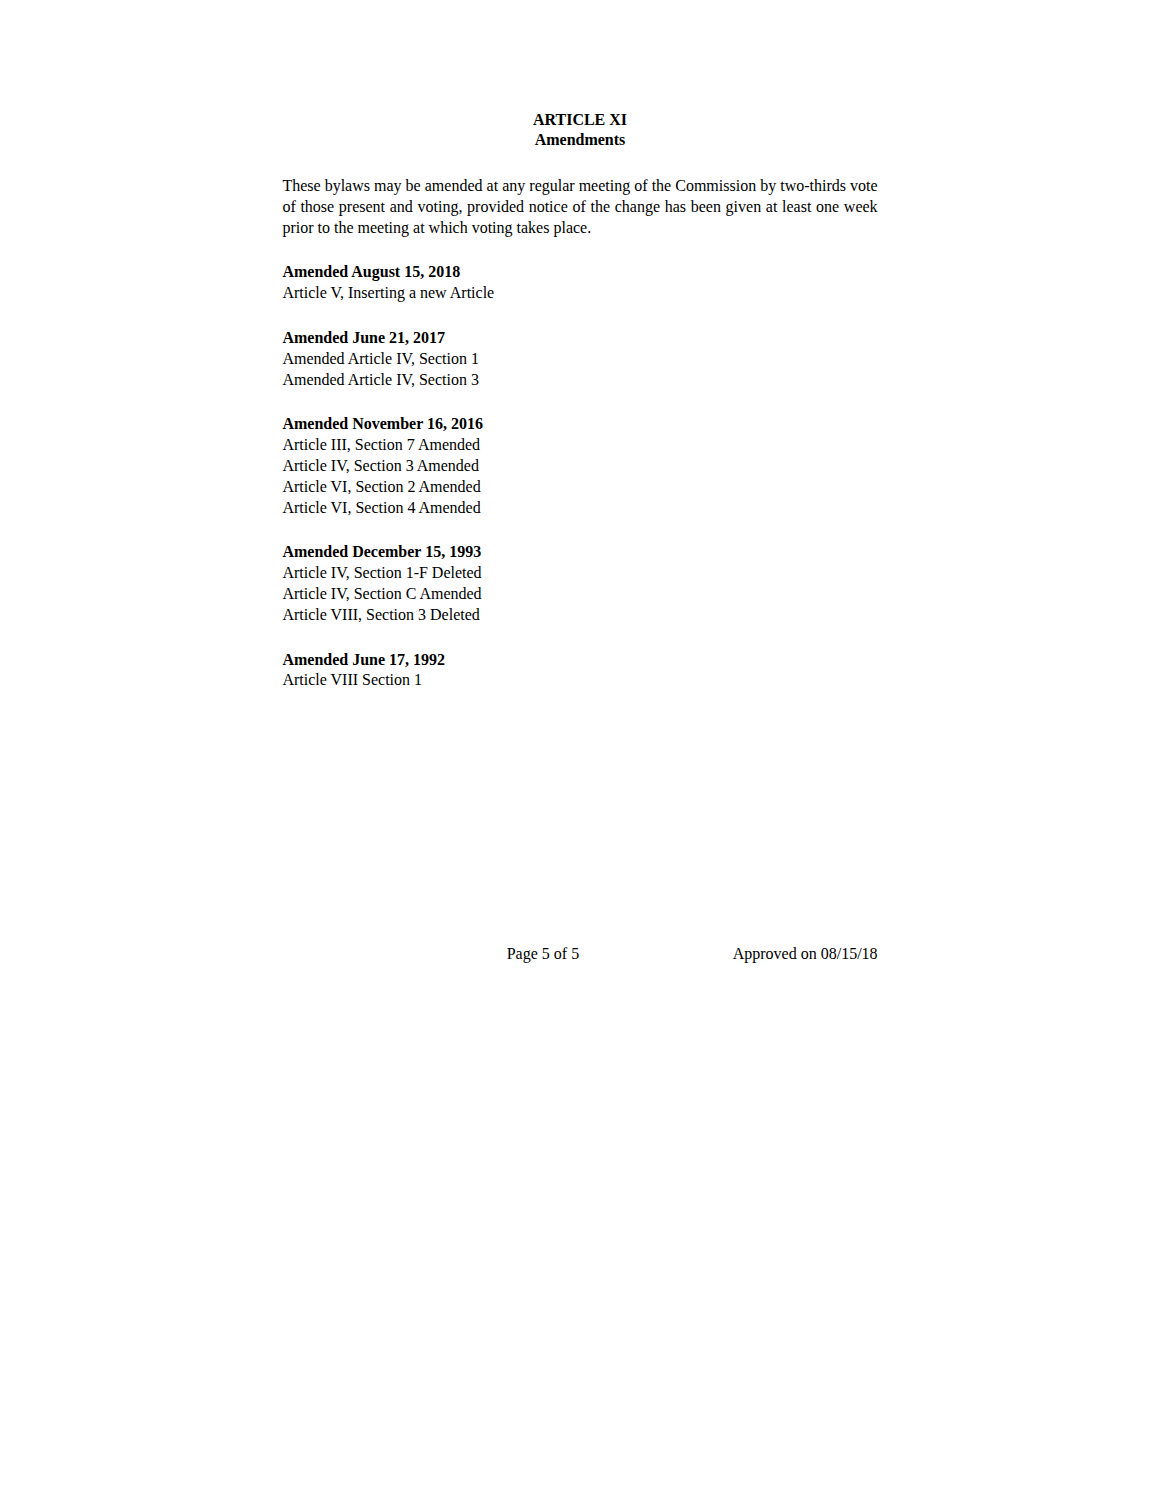ARTICLE XIAmendments
These bylaws may be amended at any regular meeting of the Commission by two-thirds vote of those present and voting, provided notice of the change has been given at least one week prior to the meeting at which voting takes place.
Amended August 15, 2018
Article V, Inserting a new Article
Amended June 21, 2017
Amended Article IV, Section 1
Amended Article IV, Section 3
Amended November 16, 2016
Article III, Section 7 Amended
Article IV, Section 3 Amended
Article VI, Section 2 Amended
Article VI, Section 4 Amended
Amended December 15, 1993
Article IV, Section 1-F Deleted
Article IV, Section C Amended
Article VIII, Section 3 Deleted
Amended June 17, 1992
Article VIII Section 1
Page 5 of 5 Approved on 08/15/18